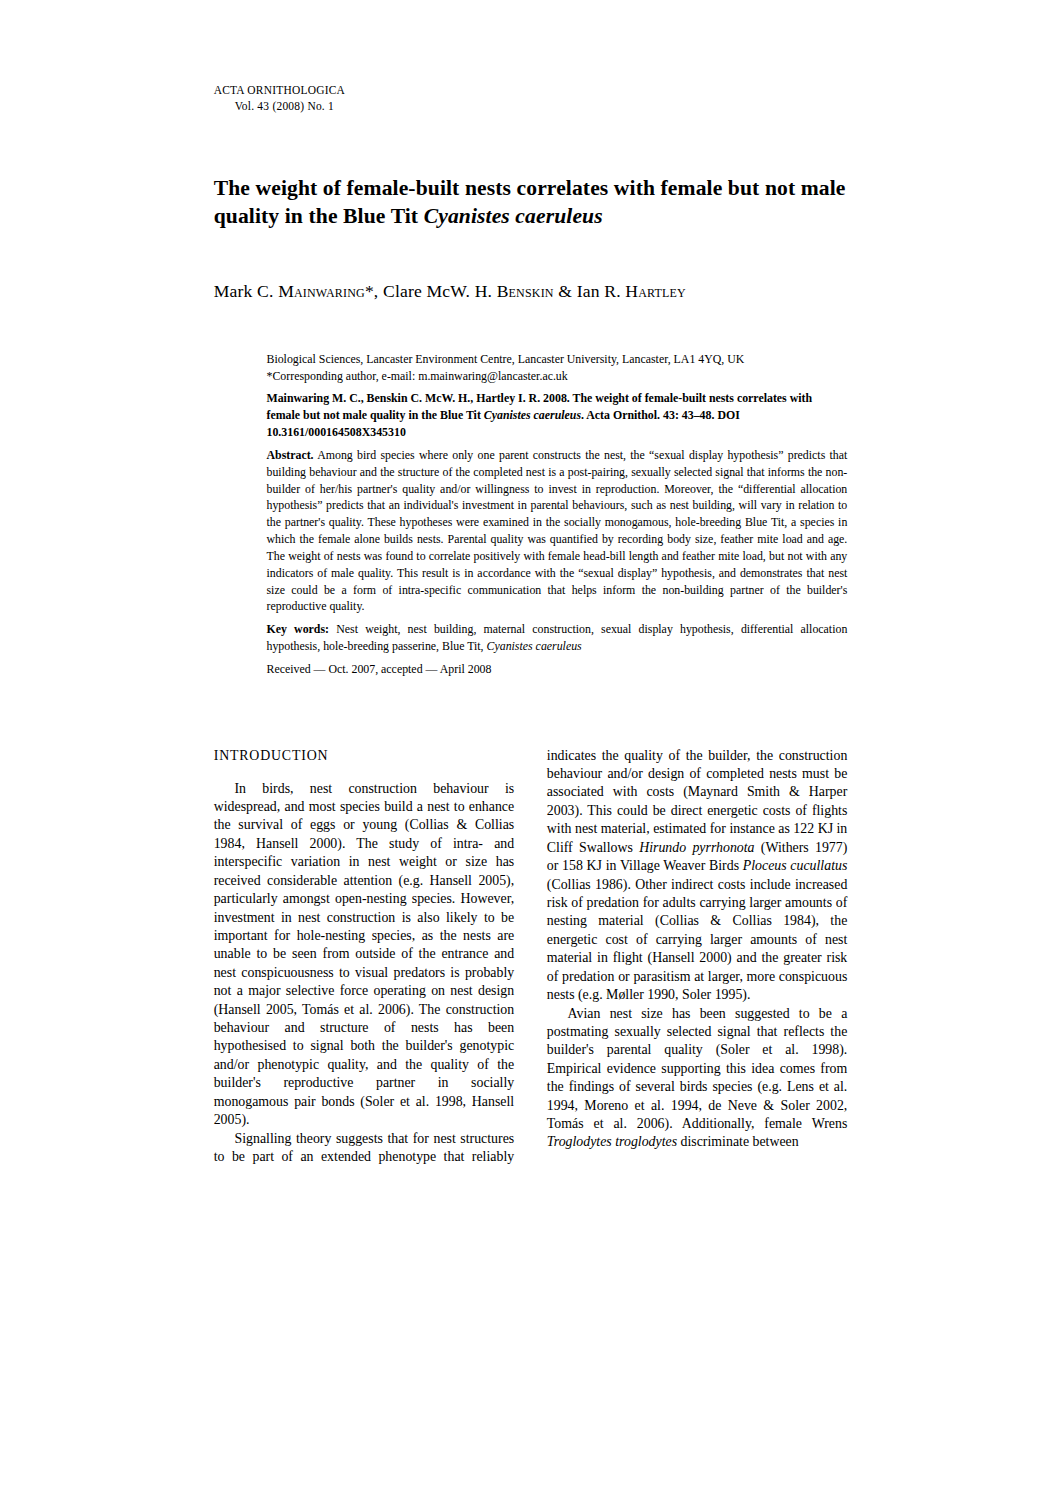ACTA ORNITHOLOGICA
Vol. 43 (2008) No. 1
The weight of female-built nests correlates with female but not male quality in the Blue Tit Cyanistes caeruleus
Mark C. Mainwaring*, Clare McW. H. Benskin & Ian R. Hartley
Biological Sciences, Lancaster Environment Centre, Lancaster University, Lancaster, LA1 4YQ, UK
*Corresponding author, e-mail: m.mainwaring@lancaster.ac.uk
Mainwaring M. C., Benskin C. McW. H., Hartley I. R. 2008. The weight of female-built nests correlates with female but not male quality in the Blue Tit Cyanistes caeruleus. Acta Ornithol. 43: 43–48. DOI 10.3161/000164508X345310
Abstract. Among bird species where only one parent constructs the nest, the “sexual display hypothesis” predicts that building behaviour and the structure of the completed nest is a post-pairing, sexually selected signal that informs the non-builder of her/his partner's quality and/or willingness to invest in reproduction. Moreover, the “differential allocation hypothesis” predicts that an individual's investment in parental behaviours, such as nest building, will vary in relation to the partner's quality. These hypotheses were examined in the socially monogamous, hole-breeding Blue Tit, a species in which the female alone builds nests. Parental quality was quantified by recording body size, feather mite load and age. The weight of nests was found to correlate positively with female head-bill length and feather mite load, but not with any indicators of male quality. This result is in accordance with the “sexual display” hypothesis, and demonstrates that nest size could be a form of intra-specific communication that helps inform the non-building partner of the builder's reproductive quality.
Key words: Nest weight, nest building, maternal construction, sexual display hypothesis, differential allocation hypothesis, hole-breeding passerine, Blue Tit, Cyanistes caeruleus
Received — Oct. 2007, accepted — April 2008
INTRODUCTION
In birds, nest construction behaviour is widespread, and most species build a nest to enhance the survival of eggs or young (Collias & Collias 1984, Hansell 2000). The study of intra- and interspecific variation in nest weight or size has received considerable attention (e.g. Hansell 2005), particularly amongst open-nesting species. However, investment in nest construction is also likely to be important for hole-nesting species, as the nests are unable to be seen from outside of the entrance and nest conspicuousness to visual predators is probably not a major selective force operating on nest design (Hansell 2005, Tomás et al. 2006). The construction behaviour and structure of nests has been hypothesised to signal both the builder's genotypic and/or phenotypic quality, and the quality of the builder's reproductive partner in socially monogamous pair bonds (Soler et al. 1998, Hansell 2005).
Signalling theory suggests that for nest structures to be part of an extended phenotype that reliably indicates the quality of the builder, the construction behaviour and/or design of completed nests must be associated with costs (Maynard Smith & Harper 2003). This could be direct energetic costs of flights with nest material, estimated for instance as 122 KJ in Cliff Swallows Hirundo pyrrhonota (Withers 1977) or 158 KJ in Village Weaver Birds Ploceus cucullatus (Collias 1986). Other indirect costs include increased risk of predation for adults carrying larger amounts of nesting material (Collias & Collias 1984), the energetic cost of carrying larger amounts of nest material in flight (Hansell 2000) and the greater risk of predation or parasitism at larger, more conspicuous nests (e.g. Møller 1990, Soler 1995).
Avian nest size has been suggested to be a postmating sexually selected signal that reflects the builder's parental quality (Soler et al. 1998). Empirical evidence supporting this idea comes from the findings of several birds species (e.g. Lens et al. 1994, Moreno et al. 1994, de Neve & Soler 2002, Tomás et al. 2006). Additionally, female Wrens Troglodytes troglodytes discriminate between